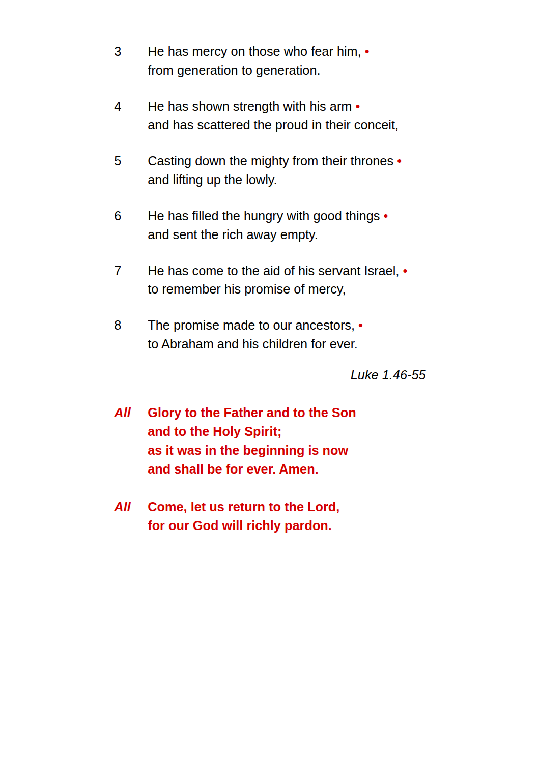3
He has mercy on those who fear him, •
from generation to generation.
4
He has shown strength with his arm •
and has scattered the proud in their conceit,
5
Casting down the mighty from their thrones •
and lifting up the lowly.
6
He has filled the hungry with good things •
and sent the rich away empty.
7
He has come to the aid of his servant Israel, •
to remember his promise of mercy,
8
The promise made to our ancestors, •
to Abraham and his children for ever.
Luke 1.46-55
All
Glory to the Father and to the Son
and to the Holy Spirit;
as it was in the beginning is now
and shall be for ever. Amen.
All
Come, let us return to the Lord,
for our God will richly pardon.